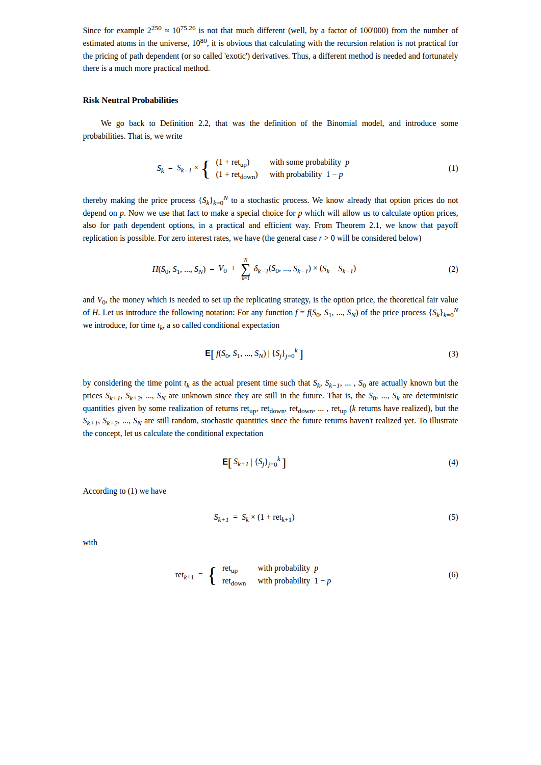Since for example 2250 ≈ 1075.26 is not that much different (well, by a factor of 100'000) from the number of estimated atoms in the universe, 1080, it is obvious that calculating with the recursion relation is not practical for the pricing of path dependent (or so called 'exotic') derivatives. Thus, a different method is needed and fortunately there is a much more practical method.
Risk Neutral Probabilities
We go back to Definition 2.2, that was the definition of the Binomial model, and introduce some probabilities. That is, we write
| S k | = | S k−1 × { / (1 + ret up ) / with some probability p / / (1 + ret down ) / with probability 1 − p / |
(1)
thereby making the price process {Sk}k=0N to a stochastic process. We know already that option prices do not depend on p. Now we use that fact to make a special choice for p which will allow us to calculate option prices, also for path dependent options, in a practical and efficient way. From Theorem 2.1, we know that payoff replication is possible. For zero interest rates, we have (the general case r > 0 will be considered below)
| H ( S 0 , S 1 , ..., S N ) | = | V 0 + N ∑ k =1 δ k−1 ( S 0 , ..., S k−1 ) × ( S k − S k−1 ) |
(2)
and V0, the money which is needed to set up the replicating strategy, is the option price, the theoretical fair value of H. Let us introduce the following notation: For any function f = f(S0, S1, ..., SN) of the price process {Sk}k=0N we introduce, for time tk, a so called conditional expectation
E[ f(S0, S1, ..., SN) | {Sj}j=0k ]
(3)
by considering the time point tk as the actual present time such that Sk, Sk−1, ... , S0 are actually known but the prices Sk+1, Sk+2, ..., SN are unknown since they are still in the future. That is, the S0, ..., Sk are deterministic quantities given by some realization of returns retup, retdown, retdown, ... , retup (k returns have realized), but the Sk+1, Sk+2, ..., SN are still random, stochastic quantities since the future returns haven't realized yet. To illustrate the concept, let us calculate the conditional expectation
E[ Sk+1 | {Sj}j=0k ]
(4)
According to (1) we have
| S k+1 | = | S k × (1 + ret k +1 ) |
(5)
with
| ret k +1 | = | { / ret up / with probability p / / ret down / with probability 1 − p / |
(6)